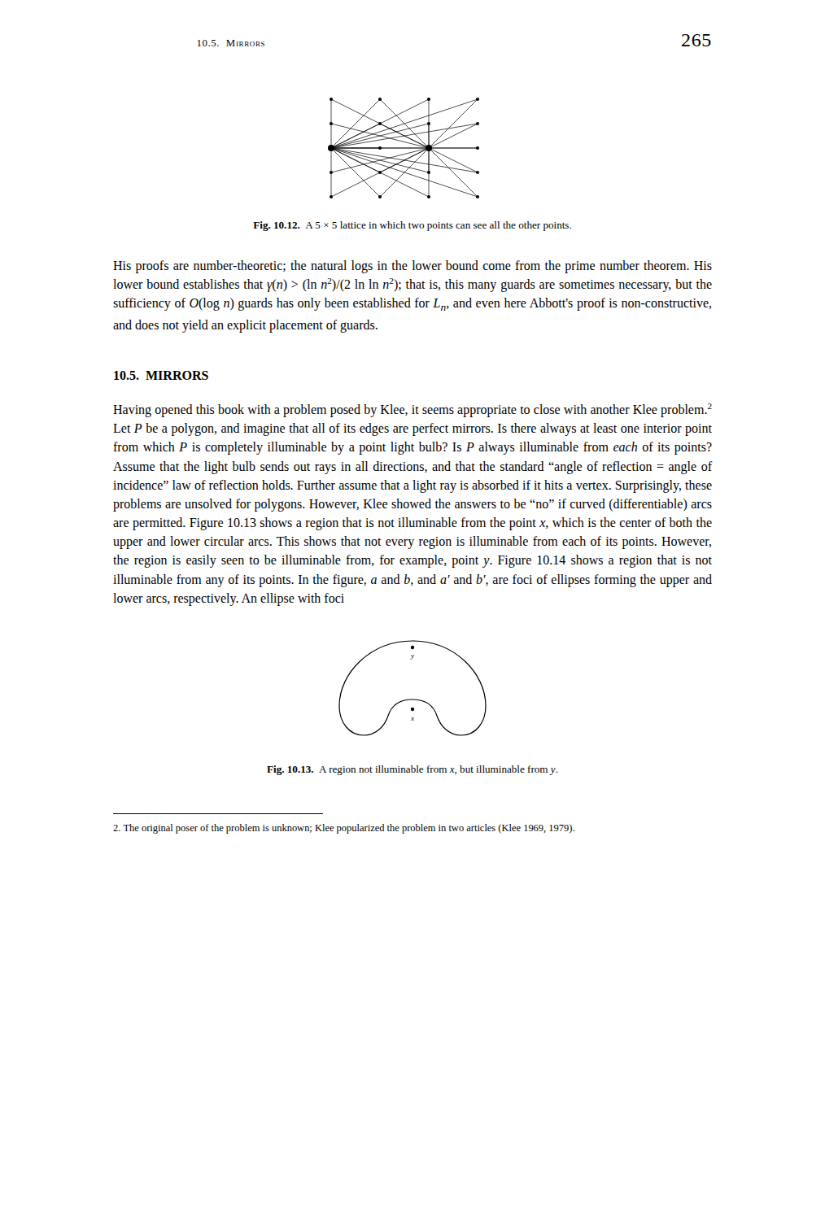10.5. Mirrors 265
Fig. 10.12. A 5 × 5 lattice in which two points can see all the other points.
His proofs are number-theoretic; the natural logs in the lower bound come from the prime number theorem. His lower bound establishes that γ(n) > (ln n2)/(2 ln ln n2); that is, this many guards are sometimes necessary, but the sufficiency of O(log n) guards has only been established for Ln, and even here Abbott's proof is non-constructive, and does not yield an explicit placement of guards.
10.5. MIRRORS
Having opened this book with a problem posed by Klee, it seems appropriate to close with another Klee problem.2 Let P be a polygon, and imagine that all of its edges are perfect mirrors. Is there always at least one interior point from which P is completely illuminable by a point light bulb? Is P always illuminable from each of its points? Assume that the light bulb sends out rays in all directions, and that the standard “angle of reflection = angle of incidence” law of reflection holds. Further assume that a light ray is absorbed if it hits a vertex. Surprisingly, these problems are unsolved for polygons. However, Klee showed the answers to be “no” if curved (differentiable) arcs are permitted. Figure 10.13 shows a region that is not illuminable from the point x, which is the center of both the upper and lower circular arcs. This shows that not every region is illuminable from each of its points. However, the region is easily seen to be illuminable from, for example, point y. Figure 10.14 shows a region that is not illuminable from any of its points. In the figure, a and b, and a′ and b′, are foci of ellipses forming the upper and lower arcs, respectively. An ellipse with foci
y x
Fig. 10.13. A region not illuminable from x, but illuminable from y.
2. The original poser of the problem is unknown; Klee popularized the problem in two articles (Klee 1969, 1979).